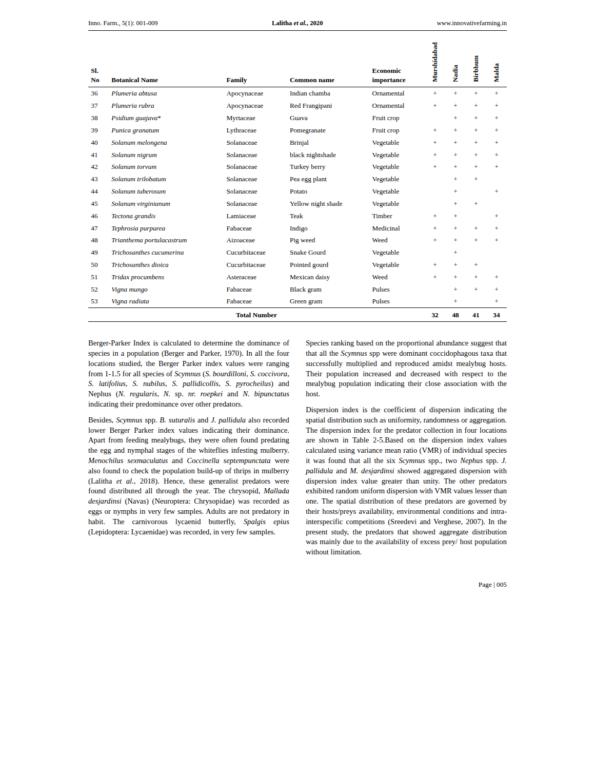Inno. Farm., 5(1): 001-009
Lalitha et al., 2020
www.innovativefarming.in
| Sl. No | Botanical Name | Family | Common name | Economic importance | Murshidabad | Nadia | Birbhum | Malda |
| --- | --- | --- | --- | --- | --- | --- | --- | --- |
| 36 | Plumeria abtusa | Apocynaceae | Indian chamba | Ornamental | + | + | + | + |
| 37 | Plumeria rubra | Apocynaceae | Red Frangipani | Ornamental | + | + | + | + |
| 38 | Psidium guajava * | Myrtaceae | Guava | Fruit crop | | + | + | + |
| 39 | Punica granatum | Lythraceae | Pomegranate | Fruit crop | + | + | + | + |
| 40 | Solanum melongena | Solanaceae | Brinjal | Vegetable | + | + | + | + |
| 41 | Solanum nigrum | Solanaceae | black nightshade | Vegetable | + | + | + | + |
| 42 | Solanum torvum | Solanaceae | Turkey berry | Vegetable | + | + | + | + |
| 43 | Solanum trilobatum | Solanaceae | Pea egg plant | Vegetable | | + | + | |
| 44 | Solanum tuberosum | Solanaceae | Potato | Vegetable | | + | | + |
| 45 | Solanum virginianum | Solanaceae | Yellow night shade | Vegetable | | + | + | |
| 46 | Tectona grandis | Lamiaceae | Teak | Timber | + | + | | + |
| 47 | Tephrosia purpurea | Fabaceae | Indigo | Medicinal | + | + | + | + |
| 48 | Trianthema portulacastrum | Aizoaceae | Pig weed | Weed | + | + | + | + |
| 49 | Trichosanthes cucumerina | Cucurbitaceae | Snake Gourd | Vegetable | | + | | |
| 50 | Trichosanthes dioica | Cucurbitaceae | Pointed gourd | Vegetable | + | + | + | |
| 51 | Tridax procumbens | Asteraceae | Mexican daisy | Weed | + | + | + | + |
| 52 | Vigna mungo | Fabaceae | Black gram | Pulses | | + | + | + |
| 53 | Vigna radiata | Fabaceae | Green gram | Pulses | | + | | + |
| Total Number | 32 | 48 | 41 | 34 |
Berger-Parker Index is calculated to determine the dominance of species in a population (Berger and Parker, 1970). In all the four locations studied, the Berger Parker index values were ranging from 1-1.5 for all species of Scymnus (S. bourdilloni, S. coccivora, S. latifolius, S. nubilus, S. pallidicollis, S. pyrocheilus) and Nephus (N. regularis, N. sp. nr. roepkei and N. bipunctatus indicating their predominance over other predators.
Besides, Scymnus spp. B. suturalis and J. pallidula also recorded lower Berger Parker index values indicating their dominance. Apart from feeding mealybugs, they were often found predating the egg and nymphal stages of the whiteflies infesting mulberry. Menochilus sexmaculatus and Coccinella septempunctata were also found to check the population build-up of thrips in mulberry (Lalitha et al., 2018). Hence, these generalist predators were found distributed all through the year. The chrysopid, Mallada desjardinsi (Navas) (Neuroptera: Chrysopidae) was recorded as eggs or nymphs in very few samples. Adults are not predatory in habit. The carnivorous lycaenid butterfly, Spalgis epius (Lepidoptera: Lycaenidae) was recorded, in very few samples.
Species ranking based on the proportional abundance suggest that that all the Scymnus spp were dominant coccidophagous taxa that successfully multiplied and reproduced amidst mealybug hosts. Their population increased and decreased with respect to the mealybug population indicating their close association with the host.
Dispersion index is the coefficient of dispersion indicating the spatial distribution such as uniformity, randomness or aggregation. The dispersion index for the predator collection in four locations are shown in Table 2-5.Based on the dispersion index values calculated using variance mean ratio (VMR) of individual species it was found that all the six Scymnus spp., two Nephus spp. J. pallidula and M. desjardinsi showed aggregated dispersion with dispersion index value greater than unity. The other predators exhibited random uniform dispersion with VMR values lesser than one. The spatial distribution of these predators are governed by their hosts/preys availability, environmental conditions and intra-interspecific competitions (Sreedevi and Verghese, 2007). In the present study, the predators that showed aggregate distribution was mainly due to the availability of excess prey/ host population without limitation.
Page | 005